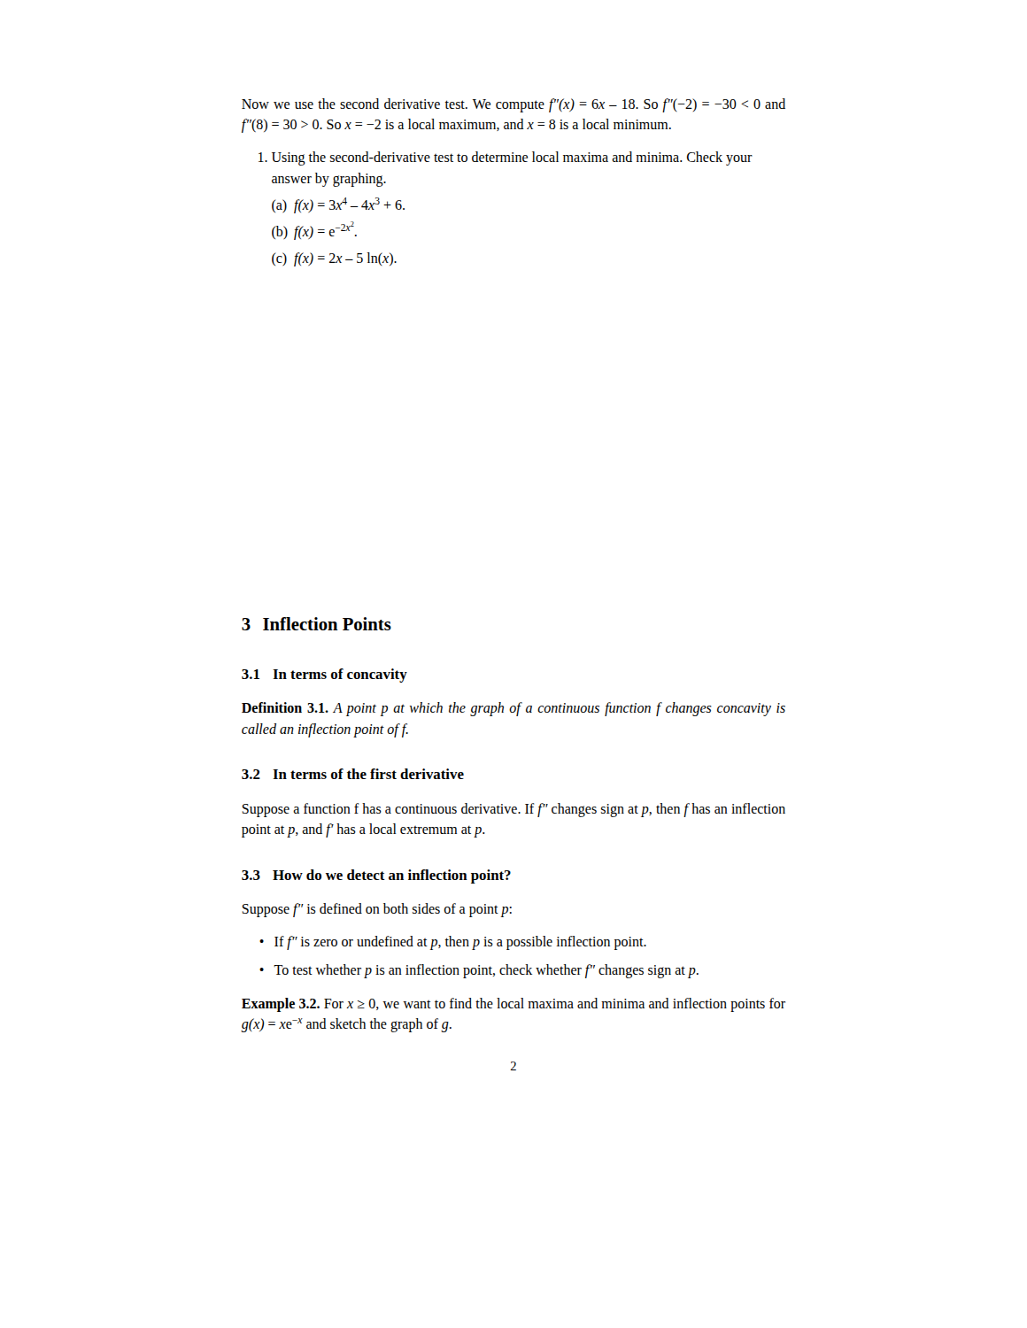Now we use the second derivative test. We compute f″(x) = 6x – 18. So f″(−2) = −30 < 0 and f″(8) = 30 > 0. So x = −2 is a local maximum, and x = 8 is a local minimum.
Using the second-derivative test to determine local maxima and minima. Check your answer by graphing.
f(x) = 3x4 – 4x3 + 6.
f(x) = e−2x2.
f(x) = 2x – 5 ln(x).
3 Inflection Points
3.1 In terms of concavity
Definition 3.1. A point p at which the graph of a continuous function f changes concavity is called an inflection point of f.
3.2 In terms of the first derivative
Suppose a function f has a continuous derivative. If f″ changes sign at p, then f has an inflection point at p, and f′ has a local extremum at p.
3.3 How do we detect an inflection point?
Suppose f″ is defined on both sides of a point p:
If f″ is zero or undefined at p, then p is a possible inflection point.
To test whether p is an inflection point, check whether f″ changes sign at p.
Example 3.2. For x ≥ 0, we want to find the local maxima and minima and inflection points for g(x) = xe−x and sketch the graph of g.
2